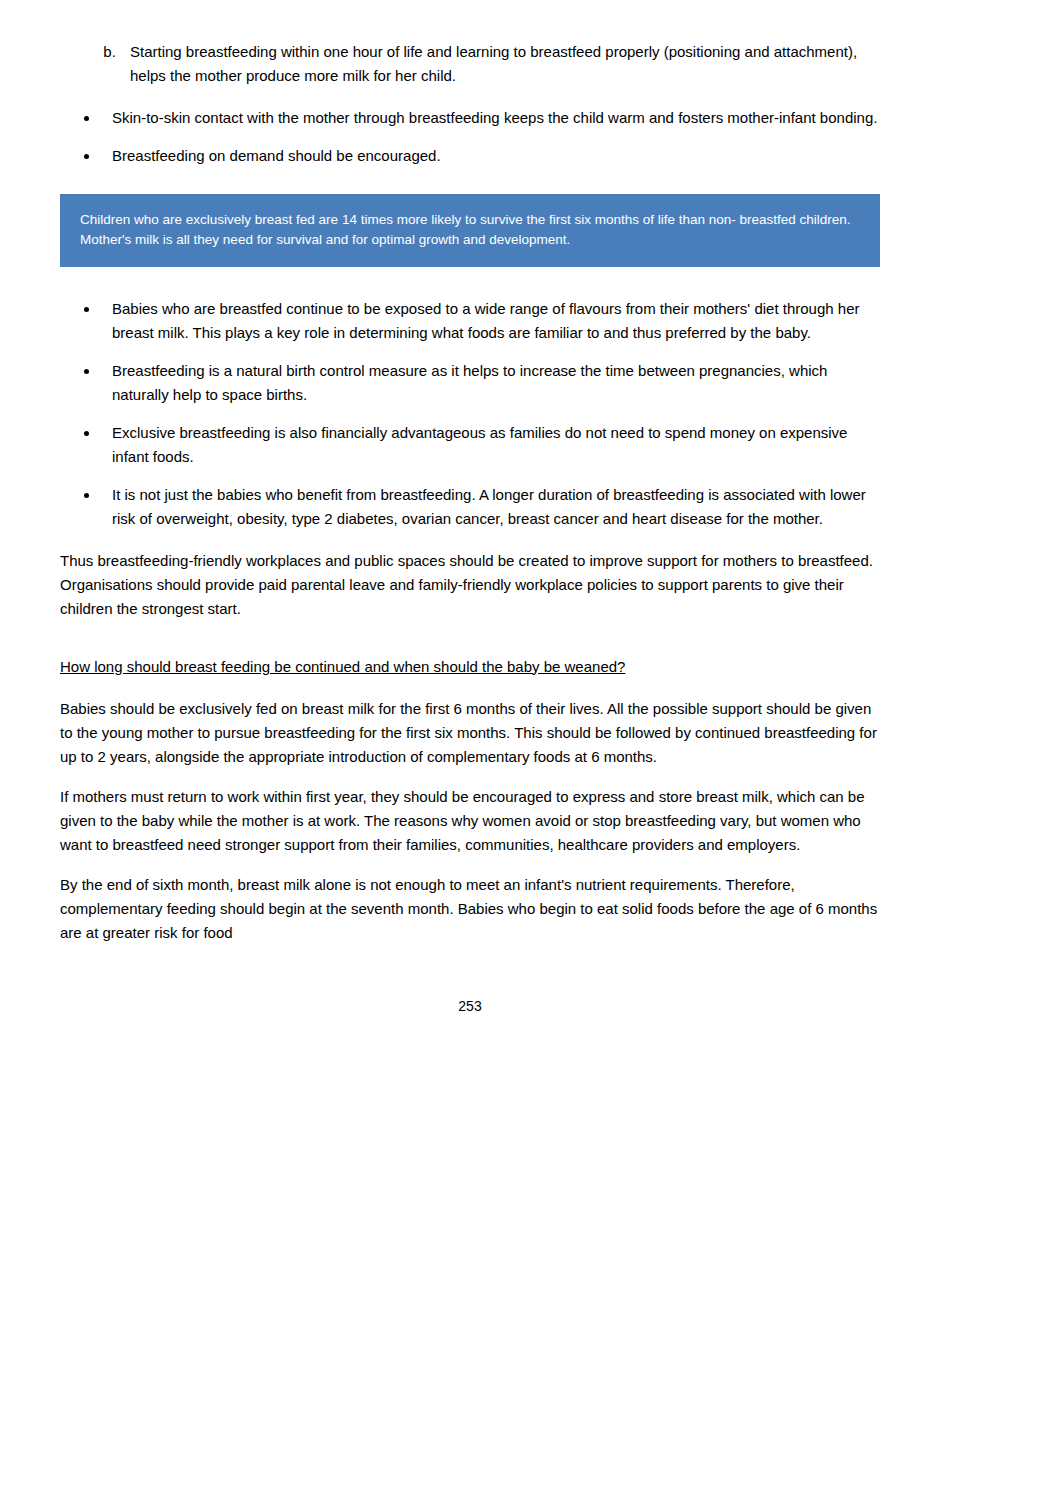Starting breastfeeding within one hour of life and learning to breastfeed properly (positioning and attachment), helps the mother produce more milk for her child.
Skin-to-skin contact with the mother through breastfeeding keeps the child warm and fosters mother-infant bonding.
Breastfeeding on demand should be encouraged.
Children who are exclusively breast fed are 14 times more likely to survive the first six months of life than non- breastfed children. Mother's milk is all they need for survival and for optimal growth and development.
Babies who are breastfed continue to be exposed to a wide range of flavours from their mothers' diet through her breast milk. This plays a key role in determining what foods are familiar to and thus preferred by the baby.
Breastfeeding is a natural birth control measure as it helps to increase the time between pregnancies, which naturally help to space births.
Exclusive breastfeeding is also financially advantageous as families do not need to spend money on expensive infant foods.
It is not just the babies who benefit from breastfeeding. A longer duration of breastfeeding is associated with lower risk of overweight, obesity, type 2 diabetes, ovarian cancer, breast cancer and heart disease for the mother.
Thus breastfeeding-friendly workplaces and public spaces should be created to improve support for mothers to breastfeed. Organisations should provide paid parental leave and family-friendly workplace policies to support parents to give their children the strongest start.
How long should breast feeding be continued and when should the baby be weaned?
Babies should be exclusively fed on breast milk for the first 6 months of their lives. All the possible support should be given to the young mother to pursue breastfeeding for the first six months. This should be followed by continued breastfeeding for up to 2 years, alongside the appropriate introduction of complementary foods at 6 months.
If mothers must return to work within first year, they should be encouraged to express and store breast milk, which can be given to the baby while the mother is at work. The reasons why women avoid or stop breastfeeding vary, but women who want to breastfeed need stronger support from their families, communities, healthcare providers and employers.
By the end of sixth month, breast milk alone is not enough to meet an infant's nutrient requirements. Therefore, complementary feeding should begin at the seventh month. Babies who begin to eat solid foods before the age of 6 months are at greater risk for food
253